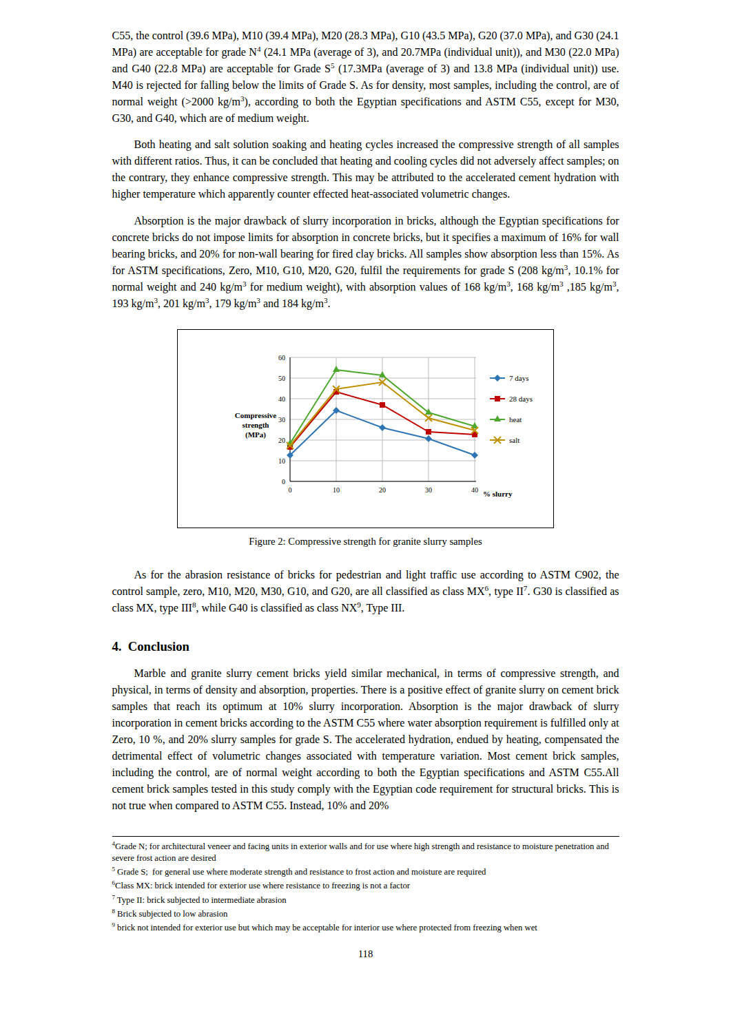C55, the control (39.6 MPa), M10 (39.4 MPa), M20 (28.3 MPa), G10 (43.5 MPa), G20 (37.0 MPa), and G30 (24.1 MPa) are acceptable for grade N4 (24.1 MPa (average of 3), and 20.7MPa (individual unit)), and M30 (22.0 MPa) and G40 (22.8 MPa) are acceptable for Grade S5 (17.3MPa (average of 3) and 13.8 MPa (individual unit)) use. M40 is rejected for falling below the limits of Grade S. As for density, most samples, including the control, are of normal weight (>2000 kg/m3), according to both the Egyptian specifications and ASTM C55, except for M30, G30, and G40, which are of medium weight.
Both heating and salt solution soaking and heating cycles increased the compressive strength of all samples with different ratios. Thus, it can be concluded that heating and cooling cycles did not adversely affect samples; on the contrary, they enhance compressive strength. This may be attributed to the accelerated cement hydration with higher temperature which apparently counter effected heat-associated volumetric changes.
Absorption is the major drawback of slurry incorporation in bricks, although the Egyptian specifications for concrete bricks do not impose limits for absorption in concrete bricks, but it specifies a maximum of 16% for wall bearing bricks, and 20% for non-wall bearing for fired clay bricks. All samples show absorption less than 15%. As for ASTM specifications, Zero, M10, G10, M20, G20, fulfil the requirements for grade S (208 kg/m3, 10.1% for normal weight and 240 kg/m3 for medium weight), with absorption values of 168 kg/m3, 168 kg/m3 ,185 kg/m3, 193 kg/m3, 201 kg/m3, 179 kg/m3 and 184 kg/m3.
60 50 40 30 20 10 0 0 10 20 30 40 Compressive strength (MPa) % slurry 7 days 28 days heat salt
Figure 2: Compressive strength for granite slurry samples
As for the abrasion resistance of bricks for pedestrian and light traffic use according to ASTM C902, the control sample, zero, M10, M20, M30, G10, and G20, are all classified as class MX6, type II7. G30 is classified as class MX, type III8, while G40 is classified as class NX9, Type III.
4. Conclusion
Marble and granite slurry cement bricks yield similar mechanical, in terms of compressive strength, and physical, in terms of density and absorption, properties. There is a positive effect of granite slurry on cement brick samples that reach its optimum at 10% slurry incorporation. Absorption is the major drawback of slurry incorporation in cement bricks according to the ASTM C55 where water absorption requirement is fulfilled only at Zero, 10 %, and 20% slurry samples for grade S. The accelerated hydration, endued by heating, compensated the detrimental effect of volumetric changes associated with temperature variation. Most cement brick samples, including the control, are of normal weight according to both the Egyptian specifications and ASTM C55.All cement brick samples tested in this study comply with the Egyptian code requirement for structural bricks. This is not true when compared to ASTM C55. Instead, 10% and 20%
4Grade N; for architectural veneer and facing units in exterior walls and for use where high strength and resistance to moisture penetration and severe frost action are desired
5 Grade S; for general use where moderate strength and resistance to frost action and moisture are required
6Class MX: brick intended for exterior use where resistance to freezing is not a factor
7 Type II: brick subjected to intermediate abrasion
8 Brick subjected to low abrasion
9 brick not intended for exterior use but which may be acceptable for interior use where protected from freezing when wet
118